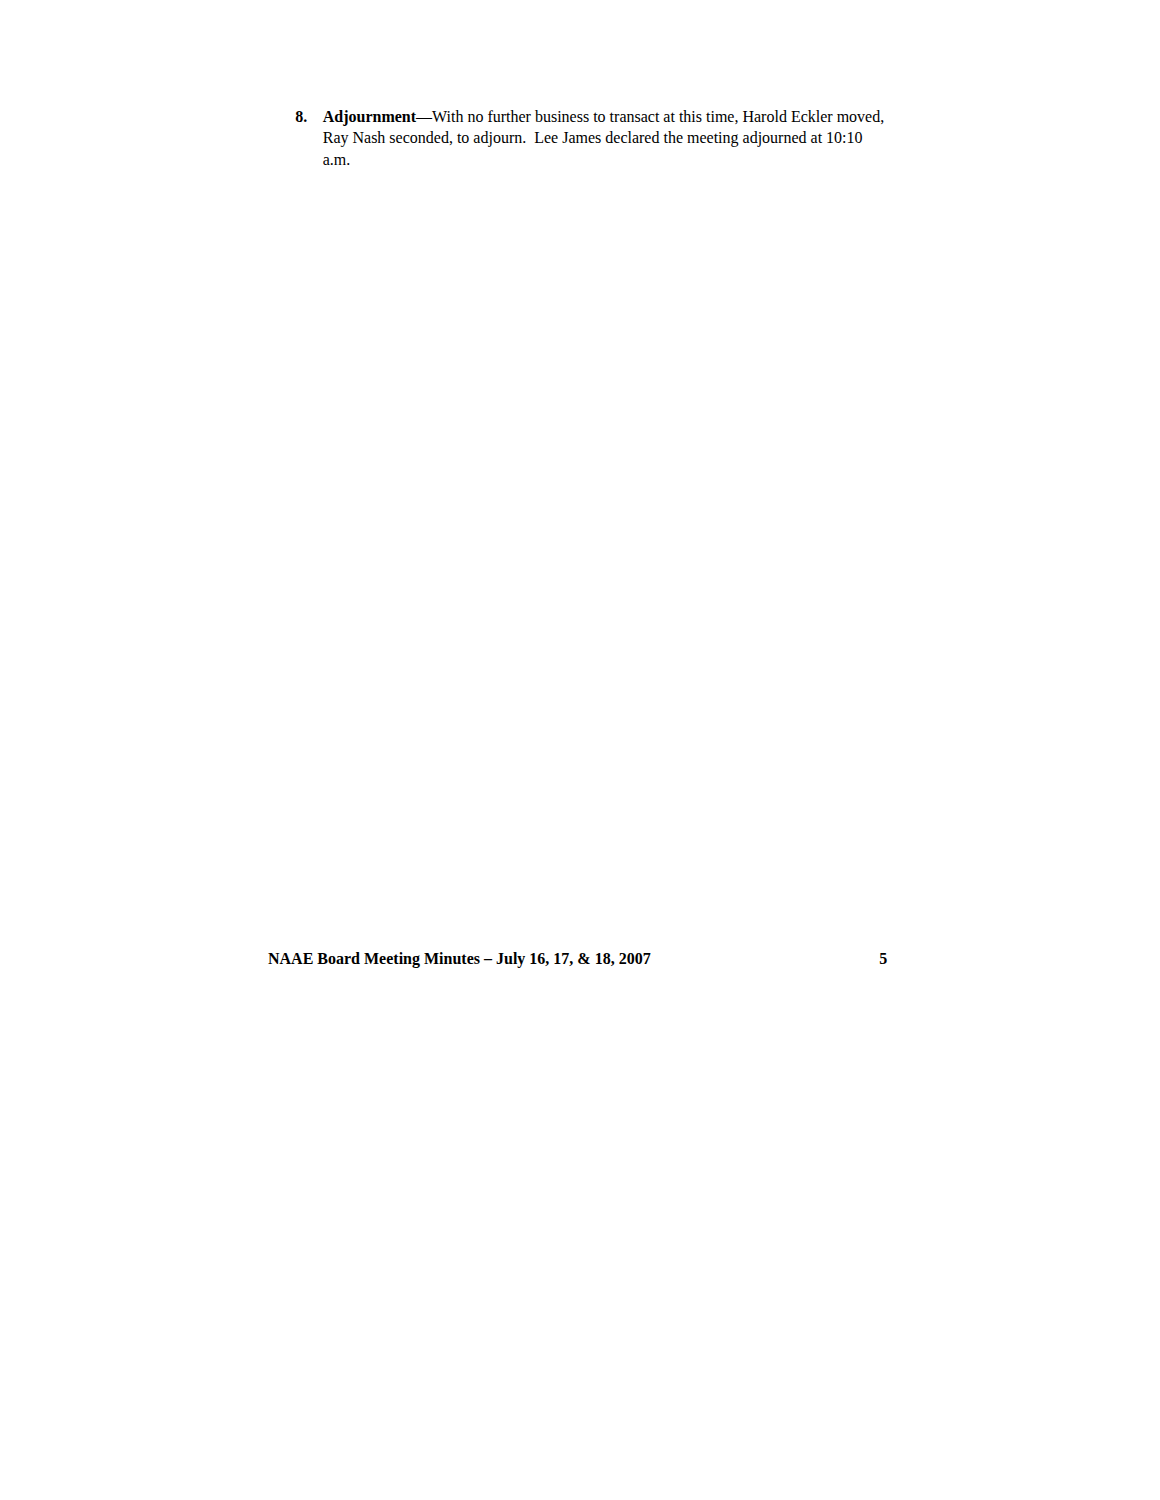Adjournment—With no further business to transact at this time, Harold Eckler moved, Ray Nash seconded, to adjourn. Lee James declared the meeting adjourned at 10:10 a.m.
NAAE Board Meeting Minutes – July 16, 17, & 18, 2007 5